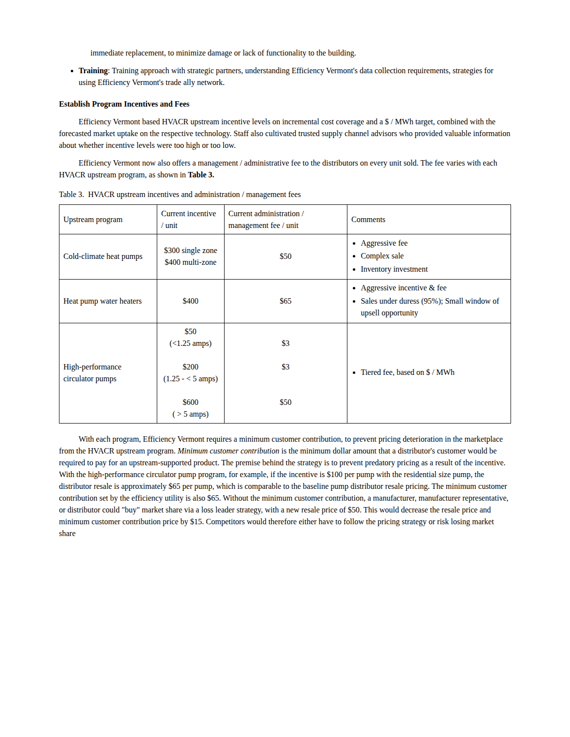immediate replacement, to minimize damage or lack of functionality to the building.
Training: Training approach with strategic partners, understanding Efficiency Vermont's data collection requirements, strategies for using Efficiency Vermont's trade ally network.
Establish Program Incentives and Fees
Efficiency Vermont based HVACR upstream incentive levels on incremental cost coverage and a $ / MWh target, combined with the forecasted market uptake on the respective technology. Staff also cultivated trusted supply channel advisors who provided valuable information about whether incentive levels were too high or too low.
Efficiency Vermont now also offers a management / administrative fee to the distributors on every unit sold. The fee varies with each HVACR upstream program, as shown in Table 3.
Table 3. HVACR upstream incentives and administration / management fees
| Upstream program | Current incentive / unit | Current administration / management fee / unit | Comments |
| --- | --- | --- | --- |
| Cold-climate heat pumps | $300 single zone $400 multi-zone | $50 | Aggressive fee Complex sale Inventory investment |
| Heat pump water heaters | $400 | $65 | Aggressive incentive & fee Sales under duress (95%); Small window of upsell opportunity |
| High-performance circulator pumps | $50 (<1.25 amps) $200 (1.25 - < 5 amps) $600 ( > 5 amps) | $3 $3 $50 | Tiered fee, based on $ / MWh |
With each program, Efficiency Vermont requires a minimum customer contribution, to prevent pricing deterioration in the marketplace from the HVACR upstream program. Minimum customer contribution is the minimum dollar amount that a distributor's customer would be required to pay for an upstream-supported product. The premise behind the strategy is to prevent predatory pricing as a result of the incentive. With the high-performance circulator pump program, for example, if the incentive is $100 per pump with the residential size pump, the distributor resale is approximately $65 per pump, which is comparable to the baseline pump distributor resale pricing. The minimum customer contribution set by the efficiency utility is also $65. Without the minimum customer contribution, a manufacturer, manufacturer representative, or distributor could "buy" market share via a loss leader strategy, with a new resale price of $50. This would decrease the resale price and minimum customer contribution price by $15. Competitors would therefore either have to follow the pricing strategy or risk losing market share